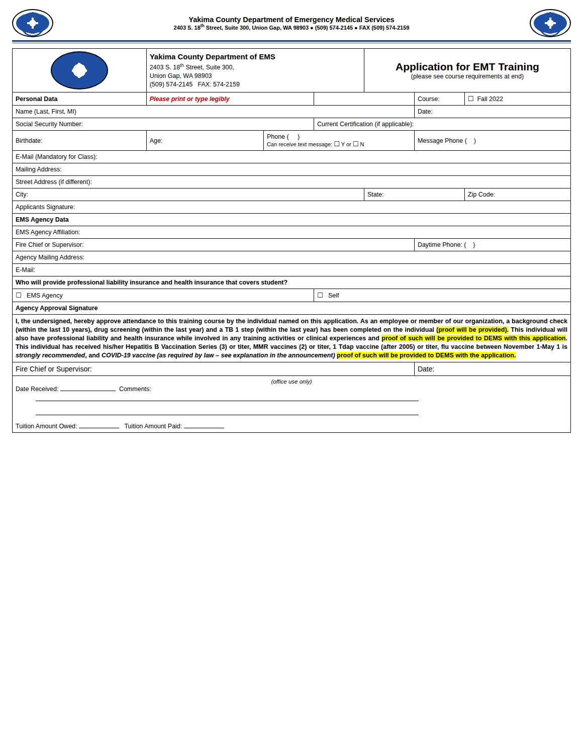Yakima County Department of Emergency Medical Services
2403 S. 18th Street, Suite 300, Union Gap, WA 98903 ● (509) 574-2145 ● FAX (509) 574-2159
| | Yakima County Department of EMS 2403 S. 18 th Street, Suite 300, Union Gap, WA 98903 (509) 574-2145 FAX: 574-2159 | Application for EMT Training (please see course requirements at end) |
| Personal Data | Please print or type legibly | | Course: | ☐ Fall 2022 |
| Name (Last, First, MI) | Date: |
| Social Security Number: | Current Certification (if applicable): |
| Birthdate: | Age: | Phone ( ) Can receive text message: ☐ Y or ☐ N | Message Phone ( ) |
| E-Mail (Mandatory for Class): |
| Mailing Address: |
| Street Address (if different): |
| City: | State: | Zip Code: |
| Applicants Signature: |
| EMS Agency Data |
| EMS Agency Affiliation: |
| Fire Chief or Supervisor: | Daytime Phone: ( ) |
| Agency Mailing Address: |
| E-Mail: |
| Who will provide professional liability insurance and health insurance that covers student? |
| ☐ EMS Agency | ☐ Self |
| Agency Approval Signature |
| I, the undersigned, hereby approve attendance to this training course by the individual named on this application. As an employee or member of our organization, a background check (within the last 10 years), drug screening (within the last year) and a TB 1 step (within the last year) has been completed on the individual (proof will be provided). This individual will also have professional liability and health insurance while involved in any training activities or clinical experiences and proof of such will be provided to DEMS with this application . This individual has received his/her Hepatitis B Vaccination Series (3) or titer, MMR vaccines (2) or titer, 1 Tdap vaccine (after 2005) or titer, flu vaccine between November 1-May 1 is strongly recommended , and COVID-19 vaccine (as required by law – see explanation in the announcement) proof of such will be provided to DEMS with the application. |
| Fire Chief or Supervisor: | Date: |
| (office use only) Date Received: Comments: Tuition Amount Owed: Tuition Amount Paid: |